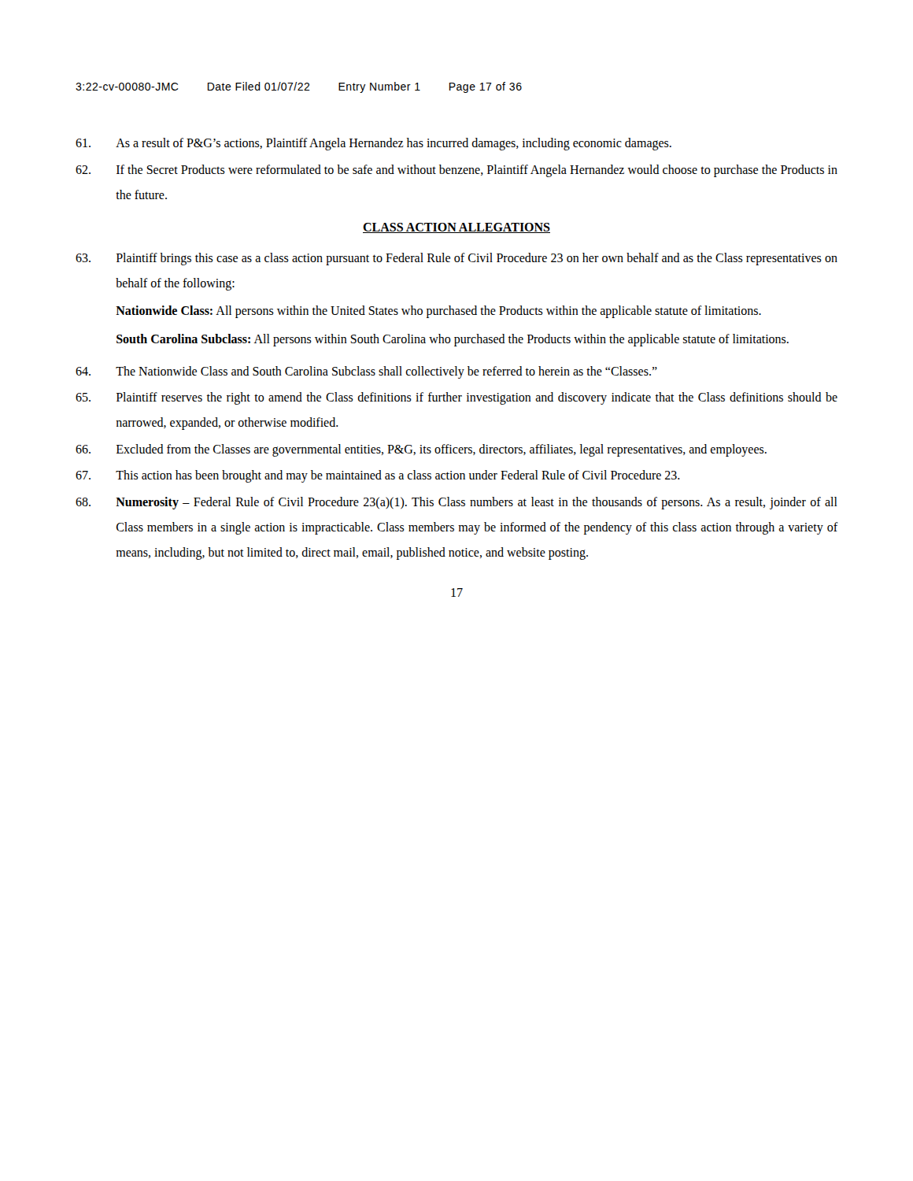3:22-cv-00080-JMC Date Filed 01/07/22 Entry Number 1 Page 17 of 36
61. As a result of P&G’s actions, Plaintiff Angela Hernandez has incurred damages, including economic damages.
62. If the Secret Products were reformulated to be safe and without benzene, Plaintiff Angela Hernandez would choose to purchase the Products in the future.
CLASS ACTION ALLEGATIONS
63. Plaintiff brings this case as a class action pursuant to Federal Rule of Civil Procedure 23 on her own behalf and as the Class representatives on behalf of the following:
Nationwide Class: All persons within the United States who purchased the Products within the applicable statute of limitations.
South Carolina Subclass: All persons within South Carolina who purchased the Products within the applicable statute of limitations.
64. The Nationwide Class and South Carolina Subclass shall collectively be referred to herein as the “Classes.”
65. Plaintiff reserves the right to amend the Class definitions if further investigation and discovery indicate that the Class definitions should be narrowed, expanded, or otherwise modified.
66. Excluded from the Classes are governmental entities, P&G, its officers, directors, affiliates, legal representatives, and employees.
67. This action has been brought and may be maintained as a class action under Federal Rule of Civil Procedure 23.
68. Numerosity – Federal Rule of Civil Procedure 23(a)(1). This Class numbers at least in the thousands of persons. As a result, joinder of all Class members in a single action is impracticable. Class members may be informed of the pendency of this class action through a variety of means, including, but not limited to, direct mail, email, published notice, and website posting.
17